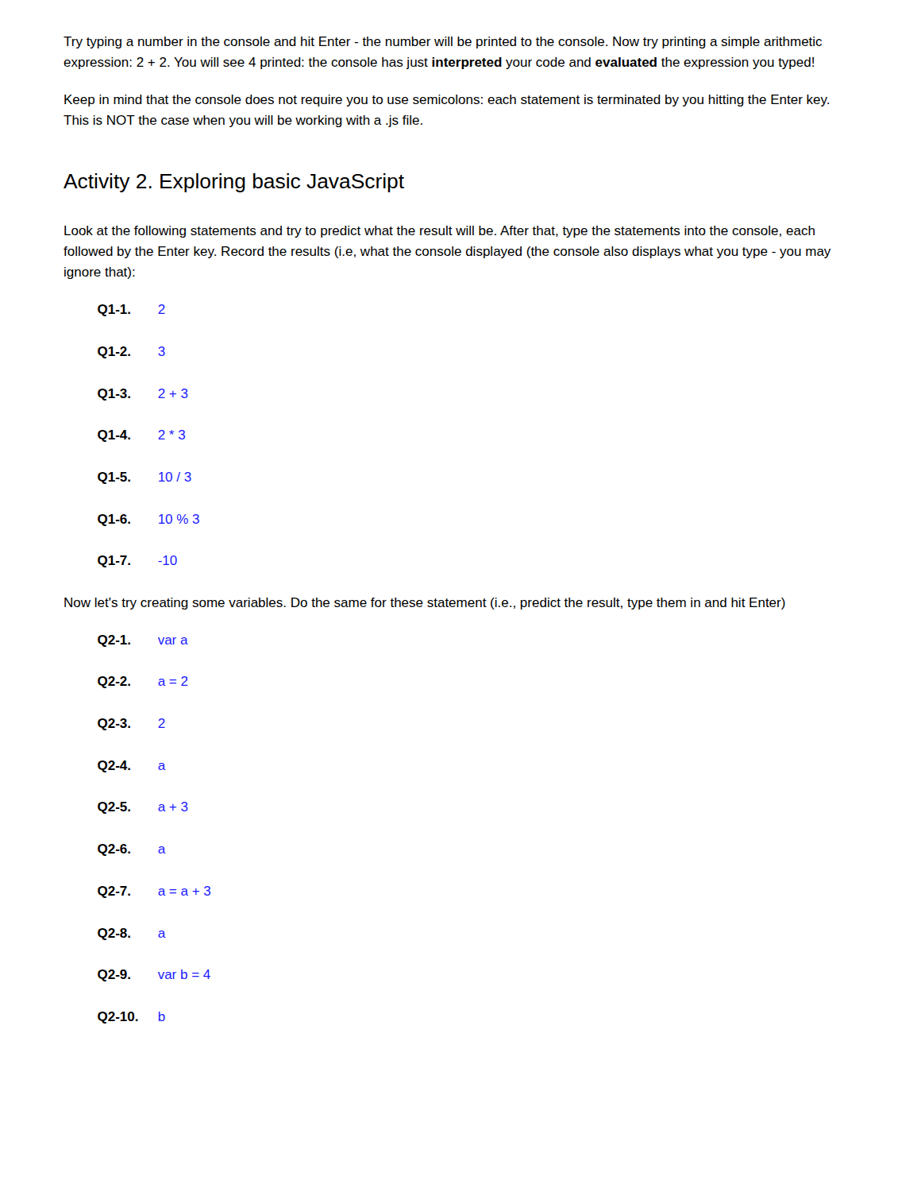Try typing a number in the console and hit Enter - the number will be printed to the console. Now try printing a simple arithmetic expression: 2 + 2. You will see 4 printed: the console has just interpreted your code and evaluated the expression you typed!
Keep in mind that the console does not require you to use semicolons: each statement is terminated by you hitting the Enter key. This is NOT the case when you will be working with a .js file.
Activity 2. Exploring basic JavaScript
Look at the following statements and try to predict what the result will be. After that, type the statements into the console, each followed by the Enter key. Record the results (i.e, what the console displayed (the console also displays what you type - you may ignore that):
Q1-1. 2
Q1-2. 3
Q1-3. 2 + 3
Q1-4. 2 * 3
Q1-5. 10 / 3
Q1-6. 10 % 3
Q1-7. -10
Now let's try creating some variables. Do the same for these statement (i.e., predict the result, type them in and hit Enter)
Q2-1. var a
Q2-2. a = 2
Q2-3. 2
Q2-4. a
Q2-5. a + 3
Q2-6. a
Q2-7. a = a + 3
Q2-8. a
Q2-9. var b = 4
Q2-10. b